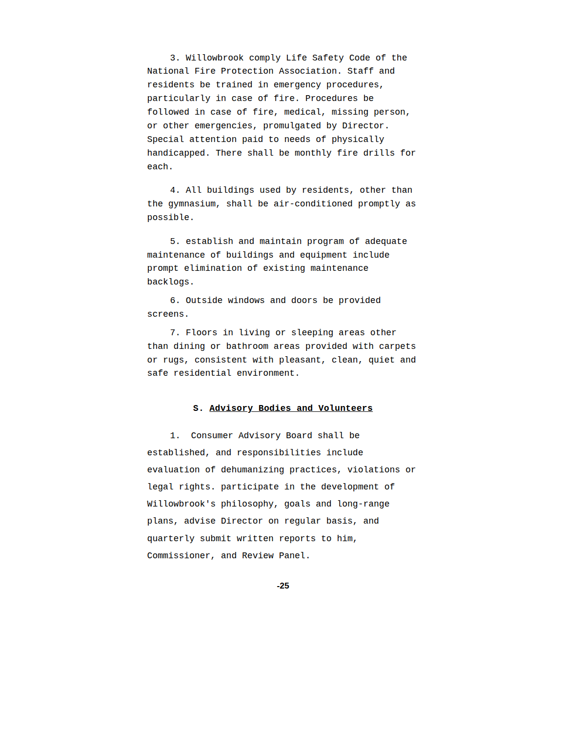3. Willowbrook comply Life Safety Code of the National Fire Protection Association. Staff and residents be trained in emergency procedures, particularly in case of fire. Procedures be followed in case of fire, medical, missing person, or other emergencies, promulgated by Director. Special attention paid to needs of physically handicapped. There shall be monthly fire drills for each.
4. All buildings used by residents, other than the gymnasium, shall be air-conditioned promptly as possible.
5. establish and maintain program of adequate maintenance of buildings and equipment include prompt elimination of existing maintenance backlogs.
6. Outside windows and doors be provided screens.
7. Floors in living or sleeping areas other than dining or bathroom areas provided with carpets or rugs, consistent with pleasant, clean, quiet and safe residential environment.
S. Advisory Bodies and Volunteers
1. Consumer Advisory Board shall be established, and responsibilities include evaluation of dehumanizing practices, violations or legal rights. participate in the development of Willowbrook's philosophy, goals and long-range plans, advise Director on regular basis, and quarterly submit written reports to him, Commissioner, and Review Panel.
-25